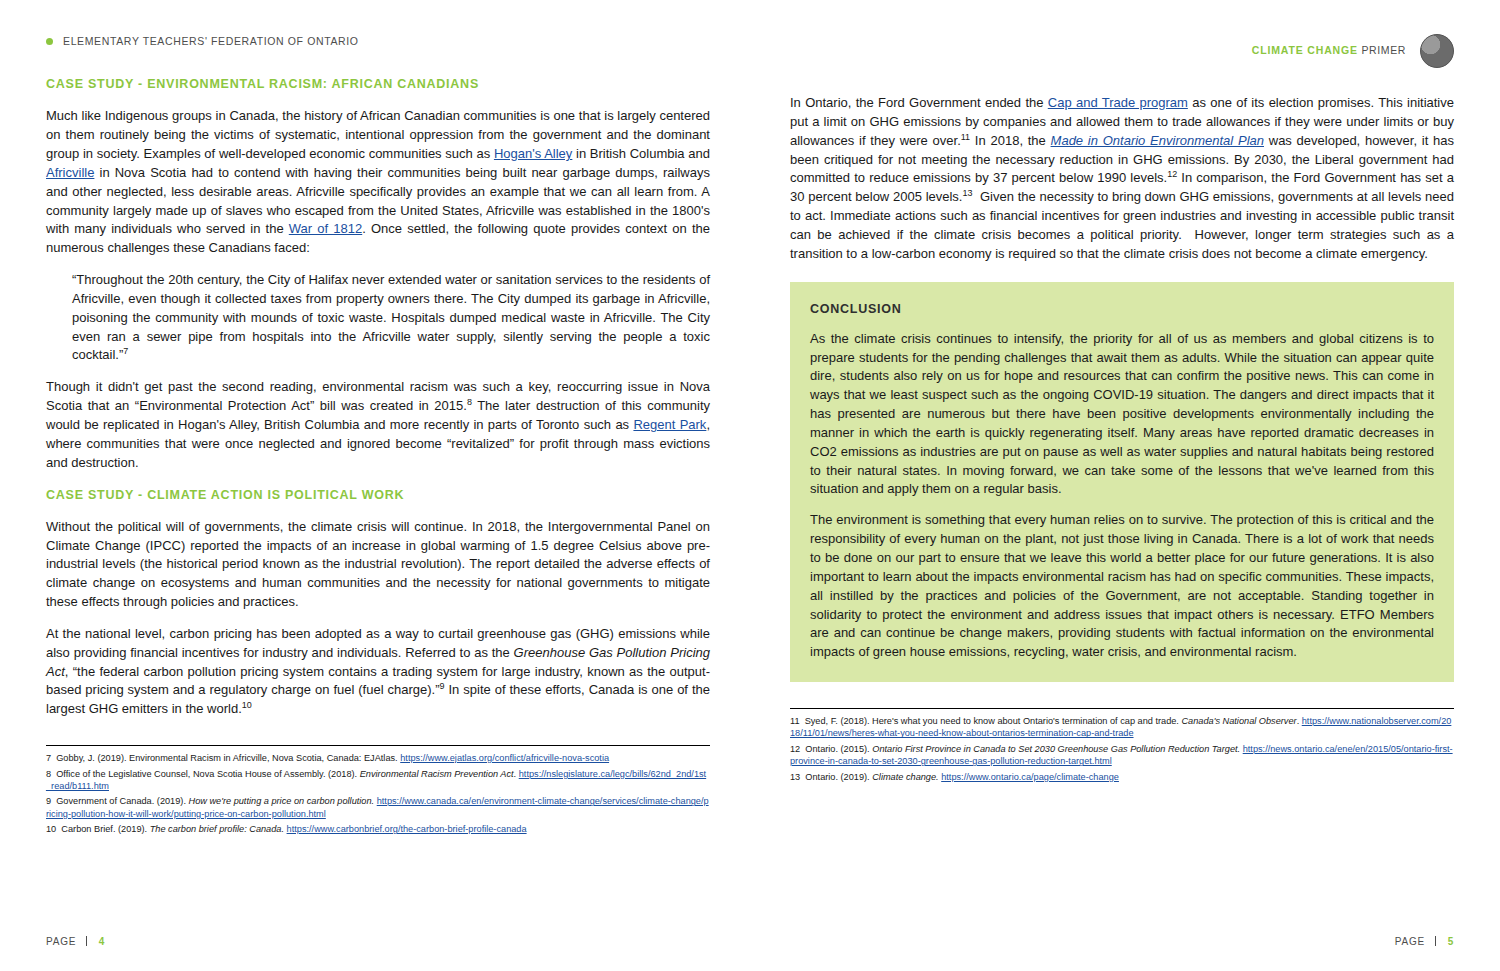Elementary Teachers' Federation of Ontario
Case Study - Environmental Racism: African Canadians
Much like Indigenous groups in Canada, the history of African Canadian communities is one that is largely centered on them routinely being the victims of systematic, intentional oppression from the government and the dominant group in society. Examples of well-developed economic communities such as Hogan's Alley in British Columbia and Africville in Nova Scotia had to contend with having their communities being built near garbage dumps, railways and other neglected, less desirable areas. Africville specifically provides an example that we can all learn from. A community largely made up of slaves who escaped from the United States, Africville was established in the 1800's with many individuals who served in the War of 1812. Once settled, the following quote provides context on the numerous challenges these Canadians faced:
“Throughout the 20th century, the City of Halifax never extended water or sanitation services to the residents of Africville, even though it collected taxes from property owners there. The City dumped its garbage in Africville, poisoning the community with mounds of toxic waste. Hospitals dumped medical waste in Africville. The City even ran a sewer pipe from hospitals into the Africville water supply, silently serving the people a toxic cocktail.”7
Though it didn't get past the second reading, environmental racism was such a key, reoccurring issue in Nova Scotia that an “Environmental Protection Act” bill was created in 2015.8 The later destruction of this community would be replicated in Hogan's Alley, British Columbia and more recently in parts of Toronto such as Regent Park, where communities that were once neglected and ignored become “revitalized” for profit through mass evictions and destruction.
Case Study - Climate Action is Political Work
Without the political will of governments, the climate crisis will continue. In 2018, the Intergovernmental Panel on Climate Change (IPCC) reported the impacts of an increase in global warming of 1.5 degree Celsius above pre-industrial levels (the historical period known as the industrial revolution). The report detailed the adverse effects of climate change on ecosystems and human communities and the necessity for national governments to mitigate these effects through policies and practices.
At the national level, carbon pricing has been adopted as a way to curtail greenhouse gas (GHG) emissions while also providing financial incentives for industry and individuals. Referred to as the Greenhouse Gas Pollution Pricing Act, “the federal carbon pollution pricing system contains a trading system for large industry, known as the output-based pricing system and a regulatory charge on fuel (fuel charge).”9 In spite of these efforts, Canada is one of the largest GHG emitters in the world.10
7 Gobby, J. (2019). Environmental Racism in Africville, Nova Scotia, Canada: EJAtlas. https://www.ejatlas.org/conflict/africville-nova-scotia
8 Office of the Legislative Counsel, Nova Scotia House of Assembly. (2018). Environmental Racism Prevention Act. https://nslegislature.ca/legc/bills/62nd_2nd/1st_read/b111.htm
9 Government of Canada. (2019). How we're putting a price on carbon pollution. https://www.canada.ca/en/environment-climate-change/services/climate-change/pricing-pollution-how-it-will-work/putting-price-on-carbon-pollution.html
10 Carbon Brief. (2019). The carbon brief profile: Canada. https://www.carbonbrief.org/the-carbon-brief-profile-canada
Page 4
Climate Change Primer
In Ontario, the Ford Government ended the Cap and Trade program as one of its election promises. This initiative put a limit on GHG emissions by companies and allowed them to trade allowances if they were under limits or buy allowances if they were over.11 In 2018, the Made in Ontario Environmental Plan was developed, however, it has been critiqued for not meeting the necessary reduction in GHG emissions. By 2030, the Liberal government had committed to reduce emissions by 37 percent below 1990 levels.12 In comparison, the Ford Government has set a 30 percent below 2005 levels.13 Given the necessity to bring down GHG emissions, governments at all levels need to act. Immediate actions such as financial incentives for green industries and investing in accessible public transit can be achieved if the climate crisis becomes a political priority. However, longer term strategies such as a transition to a low-carbon economy is required so that the climate crisis does not become a climate emergency.
Conclusion
As the climate crisis continues to intensify, the priority for all of us as members and global citizens is to prepare students for the pending challenges that await them as adults. While the situation can appear quite dire, students also rely on us for hope and resources that can confirm the positive news. This can come in ways that we least suspect such as the ongoing COVID-19 situation. The dangers and direct impacts that it has presented are numerous but there have been positive developments environmentally including the manner in which the earth is quickly regenerating itself. Many areas have reported dramatic decreases in CO2 emissions as industries are put on pause as well as water supplies and natural habitats being restored to their natural states. In moving forward, we can take some of the lessons that we've learned from this situation and apply them on a regular basis.
The environment is something that every human relies on to survive. The protection of this is critical and the responsibility of every human on the plant, not just those living in Canada. There is a lot of work that needs to be done on our part to ensure that we leave this world a better place for our future generations. It is also important to learn about the impacts environmental racism has had on specific communities. These impacts, all instilled by the practices and policies of the Government, are not acceptable. Standing together in solidarity to protect the environment and address issues that impact others is necessary. ETFO Members are and can continue be change makers, providing students with factual information on the environmental impacts of green house emissions, recycling, water crisis, and environmental racism.
11 Syed, F. (2018). Here's what you need to know about Ontario's termination of cap and trade. Canada's National Observer. https://www.nationalobserver.com/2018/11/01/news/heres-what-you-need-know-about-ontarios-termination-cap-and-trade
12 Ontario. (2015). Ontario First Province in Canada to Set 2030 Greenhouse Gas Pollution Reduction Target. https://news.ontario.ca/ene/en/2015/05/ontario-first-province-in-canada-to-set-2030-greenhouse-gas-pollution-reduction-target.html
13 Ontario. (2019). Climate change. https://www.ontario.ca/page/climate-change
Page 5